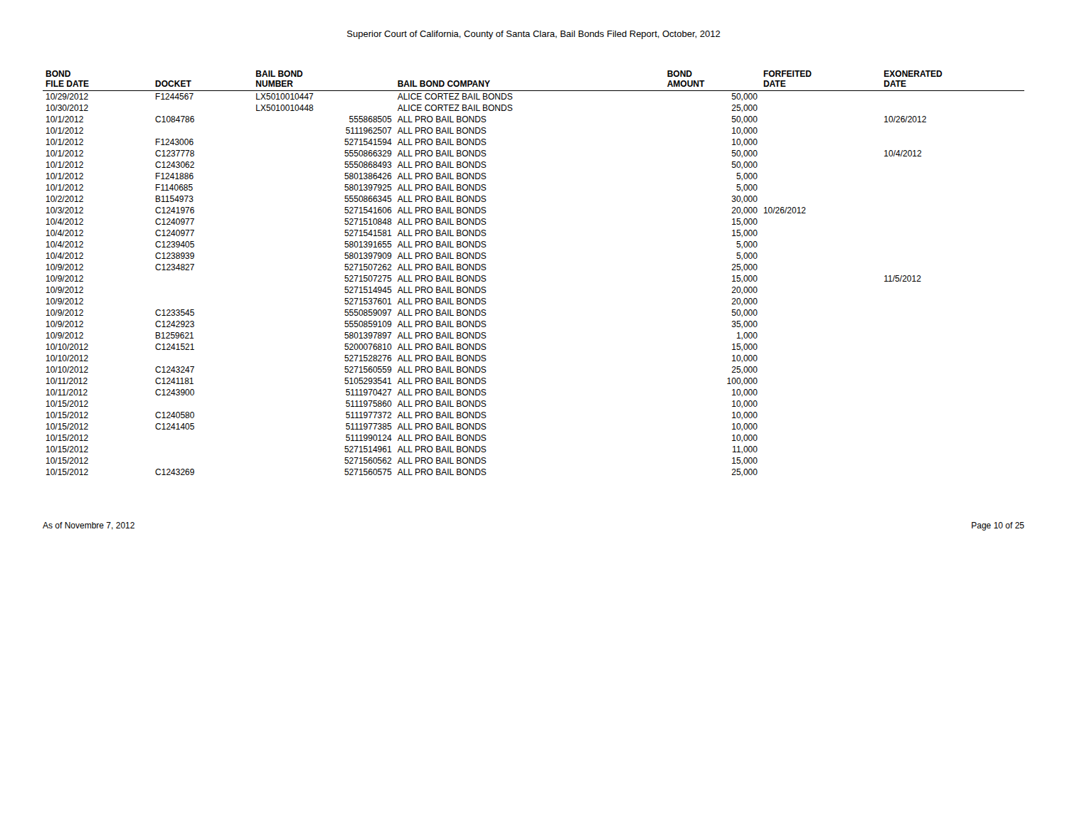Superior Court of California, County of Santa Clara, Bail Bonds Filed Report, October, 2012
| BOND FILE DATE | DOCKET | BAIL BOND NUMBER | BAIL BOND COMPANY | BOND AMOUNT | FORFEITED DATE | EXONERATED DATE |
| --- | --- | --- | --- | --- | --- | --- |
| 10/29/2012 | F1244567 | LX5010010447 | ALICE CORTEZ BAIL BONDS | 50,000 | | |
| 10/30/2012 | | LX5010010448 | ALICE CORTEZ BAIL BONDS | 25,000 | | |
| 10/1/2012 | C1084786 | 555868505 | ALL PRO BAIL BONDS | 50,000 | | 10/26/2012 |
| 10/1/2012 | | 5111962507 | ALL PRO BAIL BONDS | 10,000 | | |
| 10/1/2012 | F1243006 | 5271541594 | ALL PRO BAIL BONDS | 10,000 | | |
| 10/1/2012 | C1237778 | 5550866329 | ALL PRO BAIL BONDS | 50,000 | | 10/4/2012 |
| 10/1/2012 | C1243062 | 5550868493 | ALL PRO BAIL BONDS | 50,000 | | |
| 10/1/2012 | F1241886 | 5801386426 | ALL PRO BAIL BONDS | 5,000 | | |
| 10/1/2012 | F1140685 | 5801397925 | ALL PRO BAIL BONDS | 5,000 | | |
| 10/2/2012 | B1154973 | 5550866345 | ALL PRO BAIL BONDS | 30,000 | | |
| 10/3/2012 | C1241976 | 5271541606 | ALL PRO BAIL BONDS | 20,000 | 10/26/2012 | |
| 10/4/2012 | C1240977 | 5271510848 | ALL PRO BAIL BONDS | 15,000 | | |
| 10/4/2012 | C1240977 | 5271541581 | ALL PRO BAIL BONDS | 15,000 | | |
| 10/4/2012 | C1239405 | 5801391655 | ALL PRO BAIL BONDS | 5,000 | | |
| 10/4/2012 | C1238939 | 5801397909 | ALL PRO BAIL BONDS | 5,000 | | |
| 10/9/2012 | C1234827 | 5271507262 | ALL PRO BAIL BONDS | 25,000 | | |
| 10/9/2012 | | 5271507275 | ALL PRO BAIL BONDS | 15,000 | | 11/5/2012 |
| 10/9/2012 | | 5271514945 | ALL PRO BAIL BONDS | 20,000 | | |
| 10/9/2012 | | 5271537601 | ALL PRO BAIL BONDS | 20,000 | | |
| 10/9/2012 | C1233545 | 5550859097 | ALL PRO BAIL BONDS | 50,000 | | |
| 10/9/2012 | C1242923 | 5550859109 | ALL PRO BAIL BONDS | 35,000 | | |
| 10/9/2012 | B1259621 | 5801397897 | ALL PRO BAIL BONDS | 1,000 | | |
| 10/10/2012 | C1241521 | 5200076810 | ALL PRO BAIL BONDS | 15,000 | | |
| 10/10/2012 | | 5271528276 | ALL PRO BAIL BONDS | 10,000 | | |
| 10/10/2012 | C1243247 | 5271560559 | ALL PRO BAIL BONDS | 25,000 | | |
| 10/11/2012 | C1241181 | 5105293541 | ALL PRO BAIL BONDS | 100,000 | | |
| 10/11/2012 | C1243900 | 5111970427 | ALL PRO BAIL BONDS | 10,000 | | |
| 10/15/2012 | | 5111975860 | ALL PRO BAIL BONDS | 10,000 | | |
| 10/15/2012 | C1240580 | 5111977372 | ALL PRO BAIL BONDS | 10,000 | | |
| 10/15/2012 | C1241405 | 5111977385 | ALL PRO BAIL BONDS | 10,000 | | |
| 10/15/2012 | | 5111990124 | ALL PRO BAIL BONDS | 10,000 | | |
| 10/15/2012 | | 5271514961 | ALL PRO BAIL BONDS | 11,000 | | |
| 10/15/2012 | | 5271560562 | ALL PRO BAIL BONDS | 15,000 | | |
| 10/15/2012 | C1243269 | 5271560575 | ALL PRO BAIL BONDS | 25,000 | | |
As of Novembre 7, 2012 Page 10 of 25